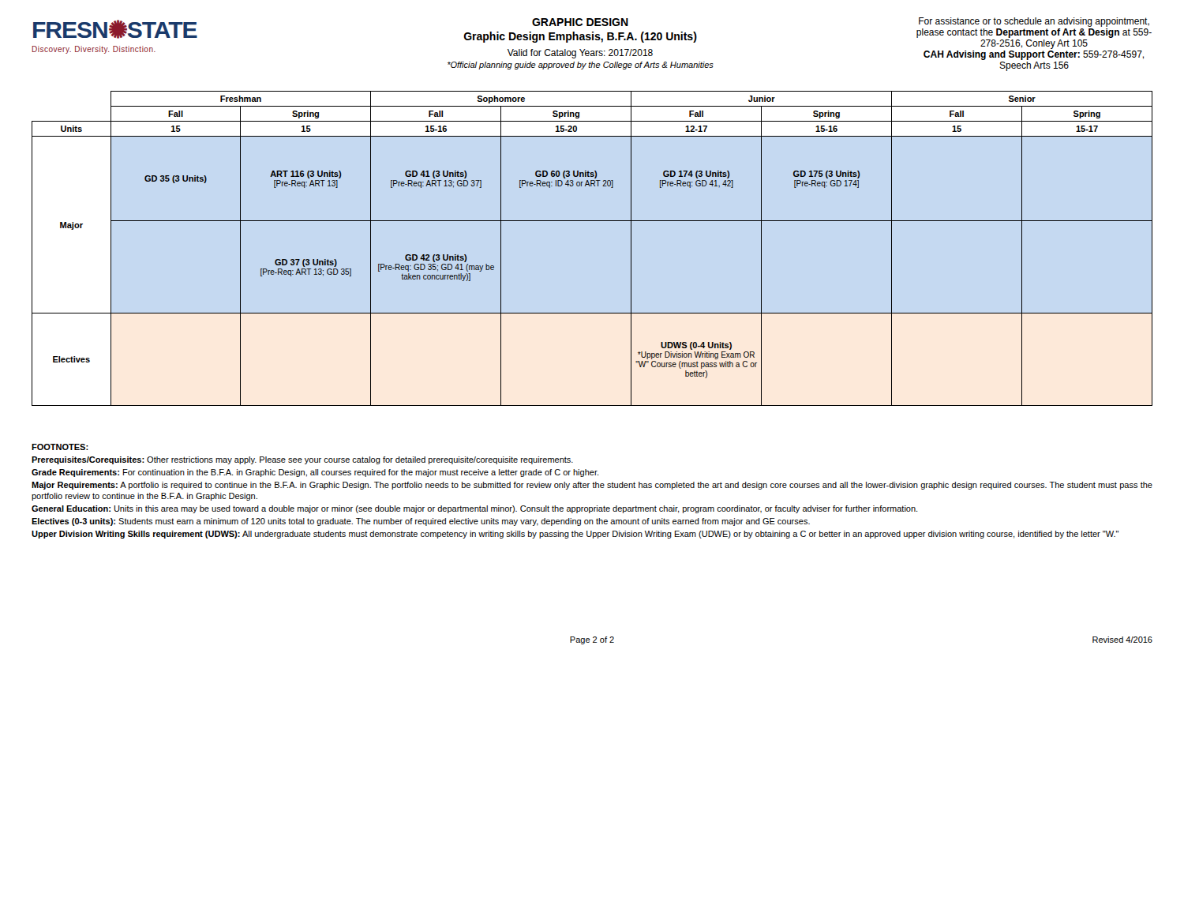FRESN✺STATE
Discovery. Diversity. Distinction.
GRAPHIC DESIGN
Graphic Design Emphasis, B.F.A. (120 Units)
Valid for Catalog Years: 2017/2018
*Official planning guide approved by the College of Arts & Humanities
For assistance or to schedule an advising appointment, please contact the Department of Art & Design at 559-278-2516, Conley Art 105
CAH Advising and Support Center: 559-278-4597, Speech Arts 156
| | Freshman | Sophomore | Junior | Senior |
| | Fall | Spring | Fall | Spring | Fall | Spring | Fall | Spring |
| Units | 15 | 15 | 15-16 | 15-20 | 12-17 | 15-16 | 15 | 15-17 |
| Major | GD 35 (3 Units) | ART 116 (3 Units) [Pre-Req: ART 13] | GD 41 (3 Units) [Pre-Req: ART 13; GD 37] | GD 60 (3 Units) [Pre-Req: ID 43 or ART 20] | GD 174 (3 Units) [Pre-Req: GD 41, 42] | GD 175 (3 Units) [Pre-Req: GD 174] | | |
| | GD 37 (3 Units) [Pre-Req: ART 13; GD 35] | GD 42 (3 Units) [Pre-Req: GD 35; GD 41 (may be taken concurrently)] | | | | | |
| Electives | | | | | UDWS (0-4 Units) *Upper Division Writing Exam OR "W" Course (must pass with a C or better) | | | |
FOOTNOTES:
Prerequisites/Corequisites: Other restrictions may apply. Please see your course catalog for detailed prerequisite/corequisite requirements.
Grade Requirements: For continuation in the B.F.A. in Graphic Design, all courses required for the major must receive a letter grade of C or higher.
Major Requirements: A portfolio is required to continue in the B.F.A. in Graphic Design. The portfolio needs to be submitted for review only after the student has completed the art and design core courses and all the lower-division graphic design required courses. The student must pass the portfolio review to continue in the B.F.A. in Graphic Design.
General Education: Units in this area may be used toward a double major or minor (see double major or departmental minor). Consult the appropriate department chair, program coordinator, or faculty adviser for further information.
Electives (0-3 units): Students must earn a minimum of 120 units total to graduate. The number of required elective units may vary, depending on the amount of units earned from major and GE courses.
Upper Division Writing Skills requirement (UDWS): All undergraduate students must demonstrate competency in writing skills by passing the Upper Division Writing Exam (UDWE) or by obtaining a C or better in an approved upper division writing course, identified by the letter "W."
Page 2 of 2
Revised 4/2016